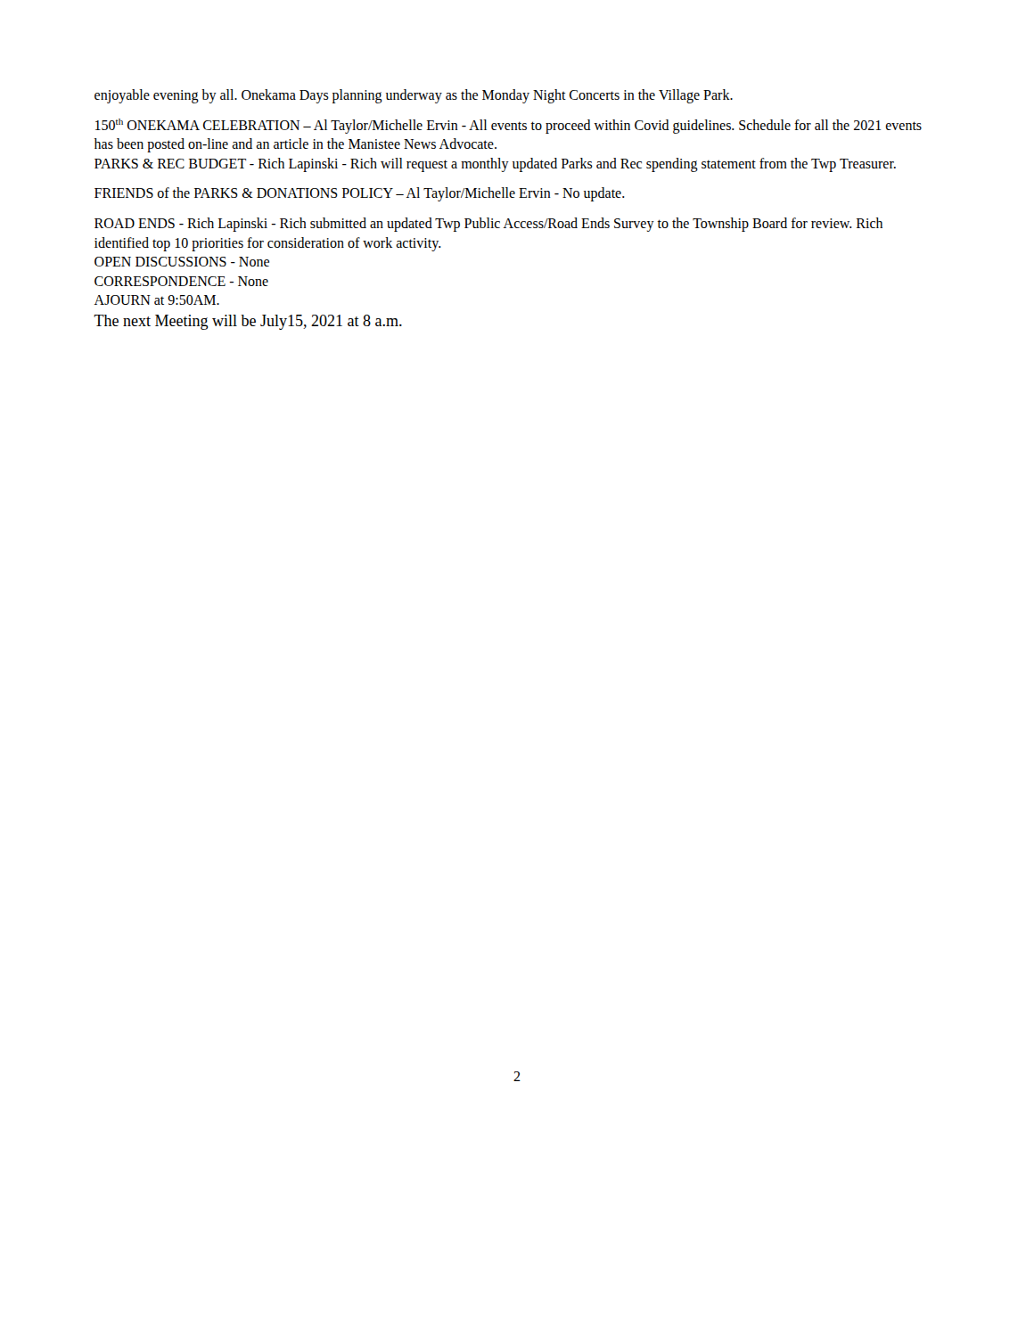enjoyable evening by all. Onekama Days planning underway as the Monday Night Concerts in the Village Park.
150th ONEKAMA CELEBRATION – Al Taylor/Michelle Ervin - All events to proceed within Covid guidelines. Schedule for all the 2021 events has been posted on-line and an article in the Manistee News Advocate.
PARKS & REC BUDGET - Rich Lapinski - Rich will request a monthly updated Parks and Rec spending statement from the Twp Treasurer.
FRIENDS of the PARKS & DONATIONS POLICY – Al Taylor/Michelle Ervin - No update.
ROAD ENDS - Rich Lapinski - Rich submitted an updated Twp Public Access/Road Ends Survey to the Township Board for review. Rich identified top 10 priorities for consideration of work activity.
OPEN DISCUSSIONS - None
CORRESPONDENCE - None
AJOURN at 9:50AM.
The next Meeting will be July15, 2021 at 8 a.m.
2